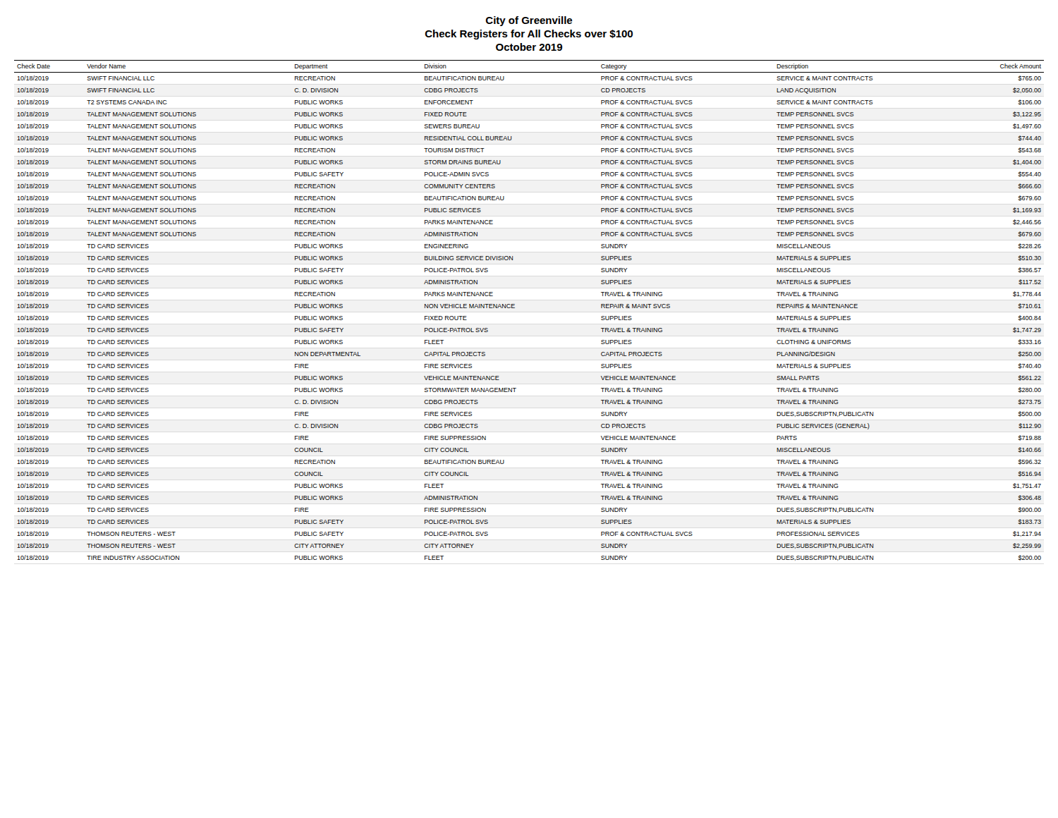City of Greenville
Check Registers for All Checks over $100
October 2019
| Check Date | Vendor Name | Department | Division | Category | Description | Check Amount |
| --- | --- | --- | --- | --- | --- | --- |
| 10/18/2019 | SWIFT FINANCIAL LLC | RECREATION | BEAUTIFICATION BUREAU | PROF & CONTRACTUAL SVCS | SERVICE & MAINT CONTRACTS | $765.00 |
| 10/18/2019 | SWIFT FINANCIAL LLC | C. D. DIVISION | CDBG PROJECTS | CD PROJECTS | LAND ACQUISITION | $2,050.00 |
| 10/18/2019 | T2 SYSTEMS CANADA INC | PUBLIC WORKS | ENFORCEMENT | PROF & CONTRACTUAL SVCS | SERVICE & MAINT CONTRACTS | $106.00 |
| 10/18/2019 | TALENT MANAGEMENT SOLUTIONS | PUBLIC WORKS | FIXED ROUTE | PROF & CONTRACTUAL SVCS | TEMP PERSONNEL SVCS | $3,122.95 |
| 10/18/2019 | TALENT MANAGEMENT SOLUTIONS | PUBLIC WORKS | SEWERS BUREAU | PROF & CONTRACTUAL SVCS | TEMP PERSONNEL SVCS | $1,497.60 |
| 10/18/2019 | TALENT MANAGEMENT SOLUTIONS | PUBLIC WORKS | RESIDENTIAL COLL BUREAU | PROF & CONTRACTUAL SVCS | TEMP PERSONNEL SVCS | $744.40 |
| 10/18/2019 | TALENT MANAGEMENT SOLUTIONS | RECREATION | TOURISM DISTRICT | PROF & CONTRACTUAL SVCS | TEMP PERSONNEL SVCS | $543.68 |
| 10/18/2019 | TALENT MANAGEMENT SOLUTIONS | PUBLIC WORKS | STORM DRAINS BUREAU | PROF & CONTRACTUAL SVCS | TEMP PERSONNEL SVCS | $1,404.00 |
| 10/18/2019 | TALENT MANAGEMENT SOLUTIONS | PUBLIC SAFETY | POLICE-ADMIN SVCS | PROF & CONTRACTUAL SVCS | TEMP PERSONNEL SVCS | $554.40 |
| 10/18/2019 | TALENT MANAGEMENT SOLUTIONS | RECREATION | COMMUNITY CENTERS | PROF & CONTRACTUAL SVCS | TEMP PERSONNEL SVCS | $666.60 |
| 10/18/2019 | TALENT MANAGEMENT SOLUTIONS | RECREATION | BEAUTIFICATION BUREAU | PROF & CONTRACTUAL SVCS | TEMP PERSONNEL SVCS | $679.60 |
| 10/18/2019 | TALENT MANAGEMENT SOLUTIONS | RECREATION | PUBLIC SERVICES | PROF & CONTRACTUAL SVCS | TEMP PERSONNEL SVCS | $1,169.93 |
| 10/18/2019 | TALENT MANAGEMENT SOLUTIONS | RECREATION | PARKS MAINTENANCE | PROF & CONTRACTUAL SVCS | TEMP PERSONNEL SVCS | $2,446.56 |
| 10/18/2019 | TALENT MANAGEMENT SOLUTIONS | RECREATION | ADMINISTRATION | PROF & CONTRACTUAL SVCS | TEMP PERSONNEL SVCS | $679.60 |
| 10/18/2019 | TD CARD SERVICES | PUBLIC WORKS | ENGINEERING | SUNDRY | MISCELLANEOUS | $228.26 |
| 10/18/2019 | TD CARD SERVICES | PUBLIC WORKS | BUILDING SERVICE DIVISION | SUPPLIES | MATERIALS & SUPPLIES | $510.30 |
| 10/18/2019 | TD CARD SERVICES | PUBLIC SAFETY | POLICE-PATROL SVS | SUNDRY | MISCELLANEOUS | $386.57 |
| 10/18/2019 | TD CARD SERVICES | PUBLIC WORKS | ADMINISTRATION | SUPPLIES | MATERIALS & SUPPLIES | $117.52 |
| 10/18/2019 | TD CARD SERVICES | RECREATION | PARKS MAINTENANCE | TRAVEL & TRAINING | TRAVEL & TRAINING | $1,778.44 |
| 10/18/2019 | TD CARD SERVICES | PUBLIC WORKS | NON VEHICLE MAINTENANCE | REPAIR & MAINT SVCS | REPAIRS & MAINTENANCE | $710.61 |
| 10/18/2019 | TD CARD SERVICES | PUBLIC WORKS | FIXED ROUTE | SUPPLIES | MATERIALS & SUPPLIES | $400.84 |
| 10/18/2019 | TD CARD SERVICES | PUBLIC SAFETY | POLICE-PATROL SVS | TRAVEL & TRAINING | TRAVEL & TRAINING | $1,747.29 |
| 10/18/2019 | TD CARD SERVICES | PUBLIC WORKS | FLEET | SUPPLIES | CLOTHING & UNIFORMS | $333.16 |
| 10/18/2019 | TD CARD SERVICES | NON DEPARTMENTAL | CAPITAL PROJECTS | CAPITAL PROJECTS | PLANNING/DESIGN | $250.00 |
| 10/18/2019 | TD CARD SERVICES | FIRE | FIRE SERVICES | SUPPLIES | MATERIALS & SUPPLIES | $740.40 |
| 10/18/2019 | TD CARD SERVICES | PUBLIC WORKS | VEHICLE MAINTENANCE | VEHICLE MAINTENANCE | SMALL PARTS | $561.22 |
| 10/18/2019 | TD CARD SERVICES | PUBLIC WORKS | STORMWATER MANAGEMENT | TRAVEL & TRAINING | TRAVEL & TRAINING | $280.00 |
| 10/18/2019 | TD CARD SERVICES | C. D. DIVISION | CDBG PROJECTS | TRAVEL & TRAINING | TRAVEL & TRAINING | $273.75 |
| 10/18/2019 | TD CARD SERVICES | FIRE | FIRE SERVICES | SUNDRY | DUES,SUBSCRIPTN,PUBLICATN | $500.00 |
| 10/18/2019 | TD CARD SERVICES | C. D. DIVISION | CDBG PROJECTS | CD PROJECTS | PUBLIC SERVICES (GENERAL) | $112.90 |
| 10/18/2019 | TD CARD SERVICES | FIRE | FIRE SUPPRESSION | VEHICLE MAINTENANCE | PARTS | $719.88 |
| 10/18/2019 | TD CARD SERVICES | COUNCIL | CITY COUNCIL | SUNDRY | MISCELLANEOUS | $140.66 |
| 10/18/2019 | TD CARD SERVICES | RECREATION | BEAUTIFICATION BUREAU | TRAVEL & TRAINING | TRAVEL & TRAINING | $596.32 |
| 10/18/2019 | TD CARD SERVICES | COUNCIL | CITY COUNCIL | TRAVEL & TRAINING | TRAVEL & TRAINING | $516.94 |
| 10/18/2019 | TD CARD SERVICES | PUBLIC WORKS | FLEET | TRAVEL & TRAINING | TRAVEL & TRAINING | $1,751.47 |
| 10/18/2019 | TD CARD SERVICES | PUBLIC WORKS | ADMINISTRATION | TRAVEL & TRAINING | TRAVEL & TRAINING | $306.48 |
| 10/18/2019 | TD CARD SERVICES | FIRE | FIRE SUPPRESSION | SUNDRY | DUES,SUBSCRIPTN,PUBLICATN | $900.00 |
| 10/18/2019 | TD CARD SERVICES | PUBLIC SAFETY | POLICE-PATROL SVS | SUPPLIES | MATERIALS & SUPPLIES | $183.73 |
| 10/18/2019 | THOMSON REUTERS - WEST | PUBLIC SAFETY | POLICE-PATROL SVS | PROF & CONTRACTUAL SVCS | PROFESSIONAL SERVICES | $1,217.94 |
| 10/18/2019 | THOMSON REUTERS - WEST | CITY ATTORNEY | CITY ATTORNEY | SUNDRY | DUES,SUBSCRIPTN,PUBLICATN | $2,259.99 |
| 10/18/2019 | TIRE INDUSTRY ASSOCIATION | PUBLIC WORKS | FLEET | SUNDRY | DUES,SUBSCRIPTN,PUBLICATN | $200.00 |